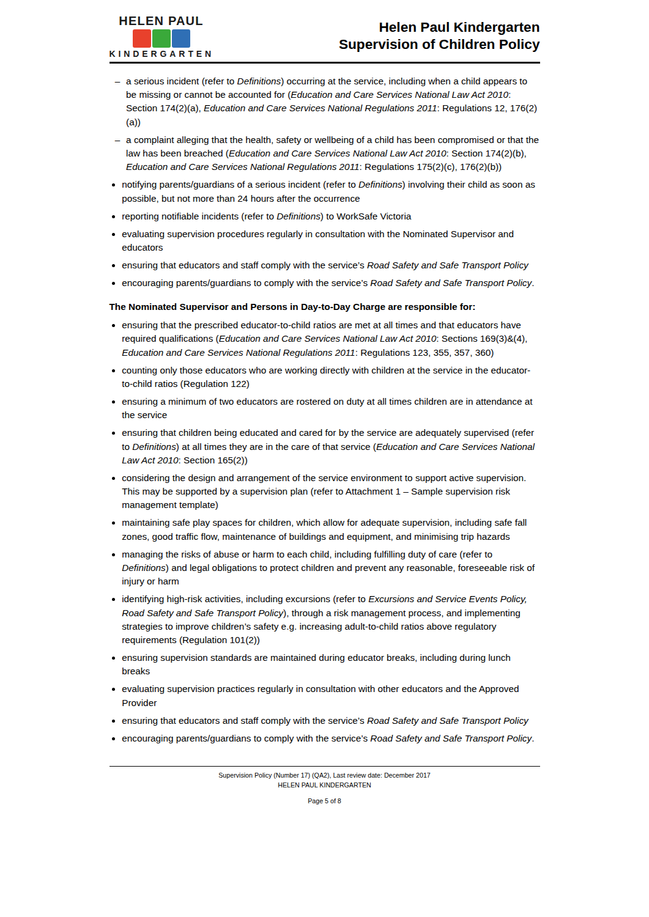HELEN PAUL
KINDERGARTEN
Helen Paul Kindergarten
Supervision of Children Policy
a serious incident (refer to Definitions) occurring at the service, including when a child appears to be missing or cannot be accounted for (Education and Care Services National Law Act 2010: Section 174(2)(a), Education and Care Services National Regulations 2011: Regulations 12, 176(2)(a))
a complaint alleging that the health, safety or wellbeing of a child has been compromised or that the law has been breached (Education and Care Services National Law Act 2010: Section 174(2)(b), Education and Care Services National Regulations 2011: Regulations 175(2)(c), 176(2)(b))
notifying parents/guardians of a serious incident (refer to Definitions) involving their child as soon as possible, but not more than 24 hours after the occurrence
reporting notifiable incidents (refer to Definitions) to WorkSafe Victoria
evaluating supervision procedures regularly in consultation with the Nominated Supervisor and educators
ensuring that educators and staff comply with the service’s Road Safety and Safe Transport Policy
encouraging parents/guardians to comply with the service’s Road Safety and Safe Transport Policy.
The Nominated Supervisor and Persons in Day-to-Day Charge are responsible for:
ensuring that the prescribed educator-to-child ratios are met at all times and that educators have required qualifications (Education and Care Services National Law Act 2010: Sections 169(3)&(4), Education and Care Services National Regulations 2011: Regulations 123, 355, 357, 360)
counting only those educators who are working directly with children at the service in the educator-to-child ratios (Regulation 122)
ensuring a minimum of two educators are rostered on duty at all times children are in attendance at the service
ensuring that children being educated and cared for by the service are adequately supervised (refer to Definitions) at all times they are in the care of that service (Education and Care Services National Law Act 2010: Section 165(2))
considering the design and arrangement of the service environment to support active supervision. This may be supported by a supervision plan (refer to Attachment 1 – Sample supervision risk management template)
maintaining safe play spaces for children, which allow for adequate supervision, including safe fall zones, good traffic flow, maintenance of buildings and equipment, and minimising trip hazards
managing the risks of abuse or harm to each child, including fulfilling duty of care (refer to Definitions) and legal obligations to protect children and prevent any reasonable, foreseeable risk of injury or harm
identifying high-risk activities, including excursions (refer to Excursions and Service Events Policy, Road Safety and Safe Transport Policy), through a risk management process, and implementing strategies to improve children’s safety e.g. increasing adult-to-child ratios above regulatory requirements (Regulation 101(2))
ensuring supervision standards are maintained during educator breaks, including during lunch breaks
evaluating supervision practices regularly in consultation with other educators and the Approved Provider
ensuring that educators and staff comply with the service’s Road Safety and Safe Transport Policy
encouraging parents/guardians to comply with the service’s Road Safety and Safe Transport Policy.
Supervision Policy (Number 17) (QA2), Last review date: December 2017
HELEN PAUL KINDERGARTEN
Page 5 of 8